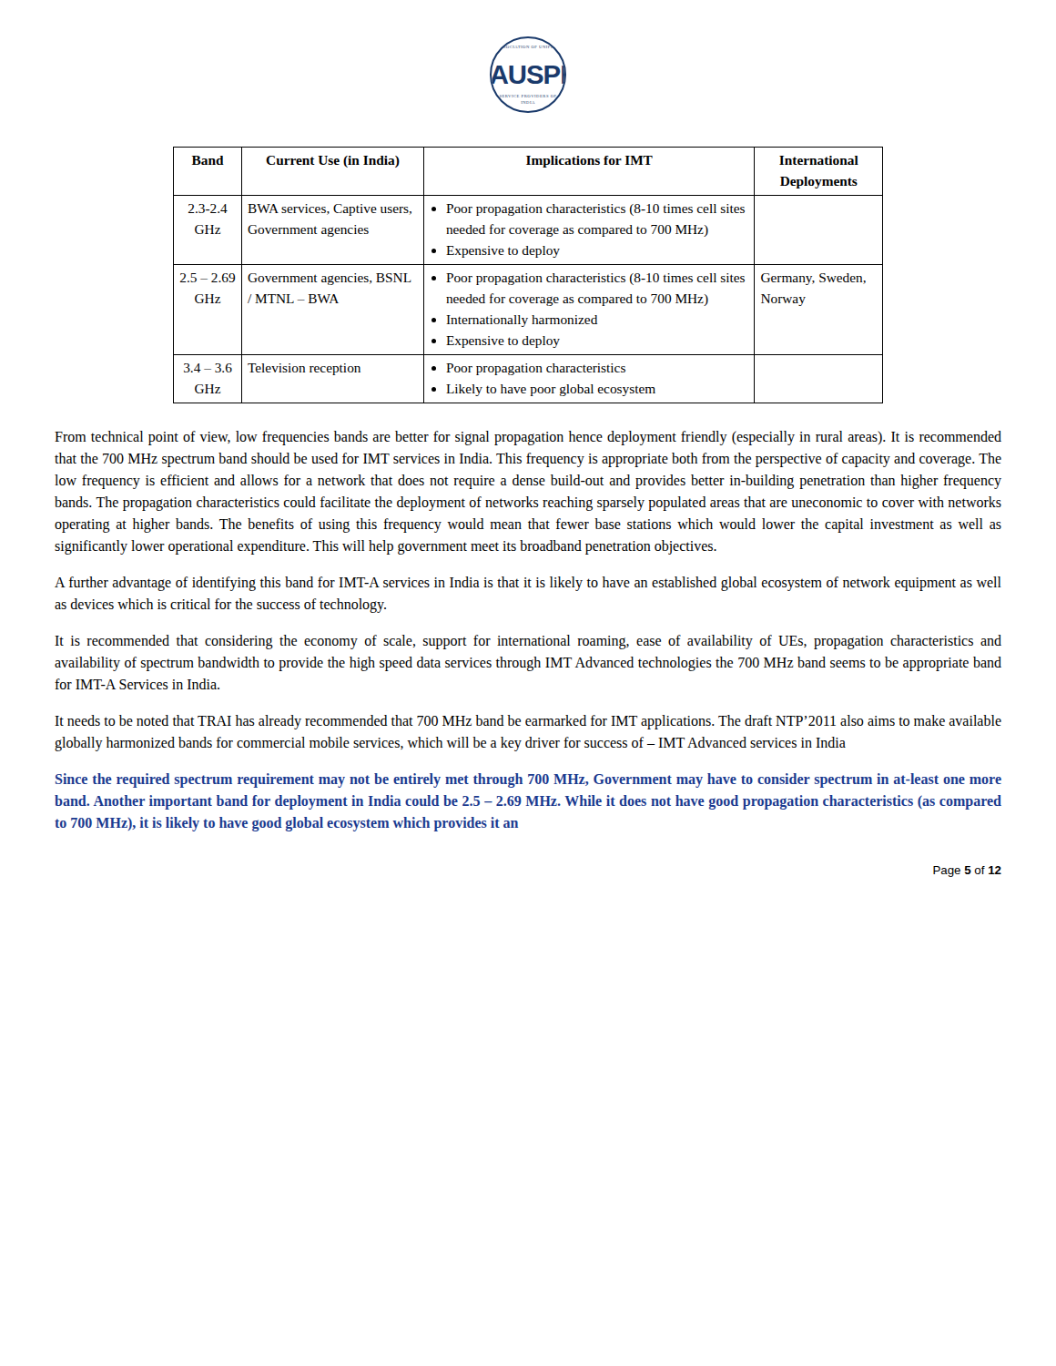ASSOCIATION OF UNIFIED
AUSPI
SERVICE PROVIDERS OF INDIA
| Band | Current Use (in India) | Implications for IMT | International Deployments |
| --- | --- | --- | --- |
| 2.3-2.4 GHz | BWA services, Captive users, Government agencies | Poor propagation characteristics (8-10 times cell sites needed for coverage as compared to 700 MHz) Expensive to deploy | |
| 2.5 – 2.69 GHz | Government agencies, BSNL / MTNL – BWA | Poor propagation characteristics (8-10 times cell sites needed for coverage as compared to 700 MHz) Internationally harmonized Expensive to deploy | Germany, Sweden, Norway |
| 3.4 – 3.6 GHz | Television reception | Poor propagation characteristics Likely to have poor global ecosystem | |
From technical point of view, low frequencies bands are better for signal propagation hence deployment friendly (especially in rural areas). It is recommended that the 700 MHz spectrum band should be used for IMT services in India. This frequency is appropriate both from the perspective of capacity and coverage. The low frequency is efficient and allows for a network that does not require a dense build-out and provides better in-building penetration than higher frequency bands. The propagation characteristics could facilitate the deployment of networks reaching sparsely populated areas that are uneconomic to cover with networks operating at higher bands. The benefits of using this frequency would mean that fewer base stations which would lower the capital investment as well as significantly lower operational expenditure. This will help government meet its broadband penetration objectives.
A further advantage of identifying this band for IMT-A services in India is that it is likely to have an established global ecosystem of network equipment as well as devices which is critical for the success of technology.
It is recommended that considering the economy of scale, support for international roaming, ease of availability of UEs, propagation characteristics and availability of spectrum bandwidth to provide the high speed data services through IMT Advanced technologies the 700 MHz band seems to be appropriate band for IMT-A Services in India.
It needs to be noted that TRAI has already recommended that 700 MHz band be earmarked for IMT applications. The draft NTP’2011 also aims to make available globally harmonized bands for commercial mobile services, which will be a key driver for success of – IMT Advanced services in India
Since the required spectrum requirement may not be entirely met through 700 MHz, Government may have to consider spectrum in at-least one more band. Another important band for deployment in India could be 2.5 – 2.69 MHz. While it does not have good propagation characteristics (as compared to 700 MHz), it is likely to have good global ecosystem which provides it an
Page 5 of 12